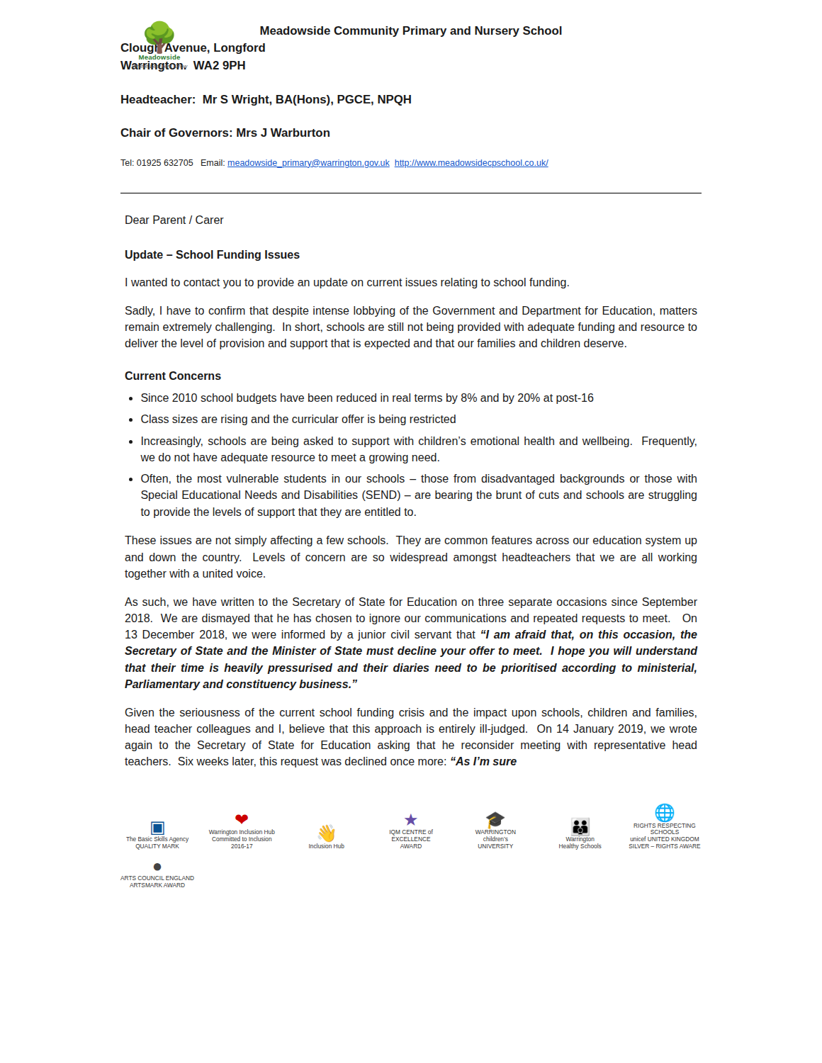🌳
Meadowside
Where Learners Grow
Meadowside Community Primary and Nursery School
Clough Avenue, Longford
Warrington. WA2 9PH
Headteacher: Mr S Wright, BA(Hons), PGCE, NPQH
Chair of Governors: Mrs J Warburton
Tel: 01925 632705 Email: meadowside_primary@warrington.gov.uk http://www.meadowsidecpschool.co.uk/
Dear Parent / Carer
Update – School Funding Issues
I wanted to contact you to provide an update on current issues relating to school funding.
Sadly, I have to confirm that despite intense lobbying of the Government and Department for Education, matters remain extremely challenging. In short, schools are still not being provided with adequate funding and resource to deliver the level of provision and support that is expected and that our families and children deserve.
Current Concerns
Since 2010 school budgets have been reduced in real terms by 8% and by 20% at post-16
Class sizes are rising and the curricular offer is being restricted
Increasingly, schools are being asked to support with children’s emotional health and wellbeing. Frequently, we do not have adequate resource to meet a growing need.
Often, the most vulnerable students in our schools – those from disadvantaged backgrounds or those with Special Educational Needs and Disabilities (SEND) – are bearing the brunt of cuts and schools are struggling to provide the levels of support that they are entitled to.
These issues are not simply affecting a few schools. They are common features across our education system up and down the country. Levels of concern are so widespread amongst headteachers that we are all working together with a united voice.
As such, we have written to the Secretary of State for Education on three separate occasions since September 2018. We are dismayed that he has chosen to ignore our communications and repeated requests to meet. On 13 December 2018, we were informed by a junior civil servant that “I am afraid that, on this occasion, the Secretary of State and the Minister of State must decline your offer to meet. I hope you will understand that their time is heavily pressurised and their diaries need to be prioritised according to ministerial, Parliamentary and constituency business.”
Given the seriousness of the current school funding crisis and the impact upon schools, children and families, head teacher colleagues and I, believe that this approach is entirely ill-judged. On 14 January 2019, we wrote again to the Secretary of State for Education asking that he reconsider meeting with representative head teachers. Six weeks later, this request was declined once more: “As I’m sure
▣ The Basic Skills Agency
QUALITY MARK
❤ Warrington Inclusion Hub
Committed to Inclusion
2016-17
👋 Inclusion Hub
★ IQM CENTRE of EXCELLENCE
AWARD
🎓 WARRINGTON
children’s
UNIVERSITY
👪 Warrington
Healthy Schools
🌐 RIGHTS RESPECTING SCHOOLS
unicef UNITED KINGDOM
SILVER – RIGHTS AWARE
● ARTS COUNCIL ENGLAND
ARTSMARK AWARD